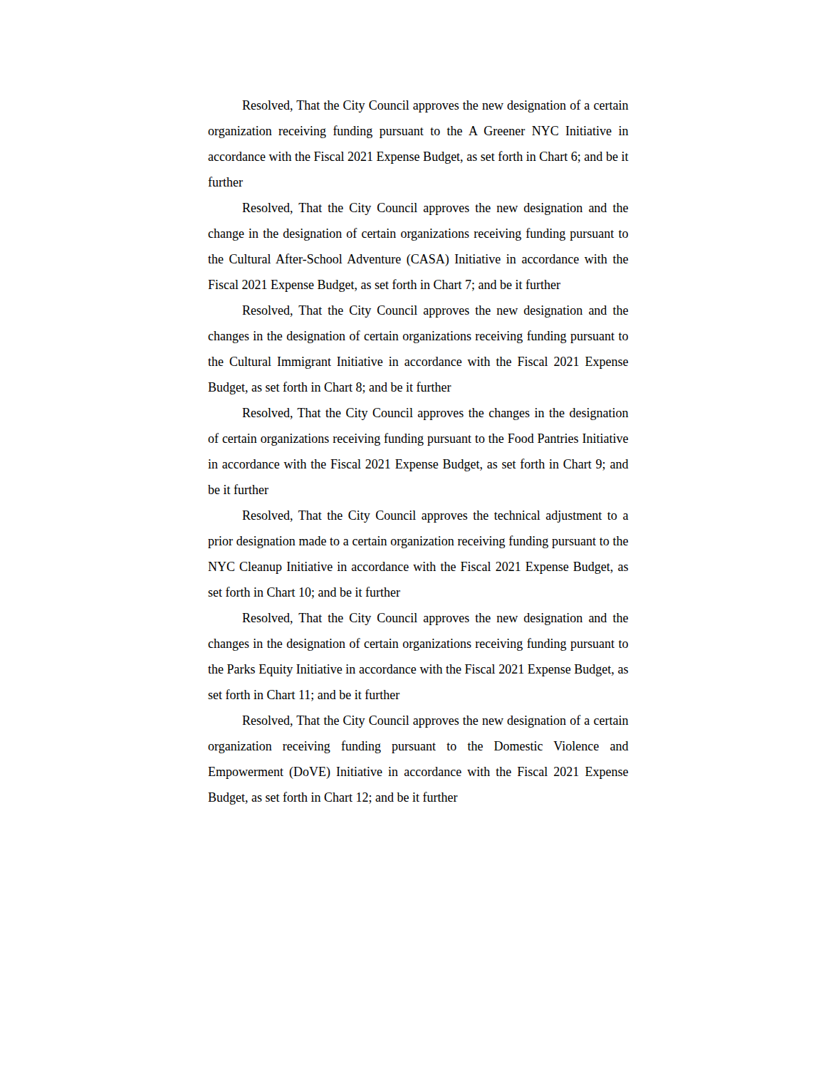Resolved, That the City Council approves the new designation of a certain organization receiving funding pursuant to the A Greener NYC Initiative in accordance with the Fiscal 2021 Expense Budget, as set forth in Chart 6; and be it further
Resolved, That the City Council approves the new designation and the change in the designation of certain organizations receiving funding pursuant to the Cultural After-School Adventure (CASA) Initiative in accordance with the Fiscal 2021 Expense Budget, as set forth in Chart 7; and be it further
Resolved, That the City Council approves the new designation and the changes in the designation of certain organizations receiving funding pursuant to the Cultural Immigrant Initiative in accordance with the Fiscal 2021 Expense Budget, as set forth in Chart 8; and be it further
Resolved, That the City Council approves the changes in the designation of certain organizations receiving funding pursuant to the Food Pantries Initiative in accordance with the Fiscal 2021 Expense Budget, as set forth in Chart 9; and be it further
Resolved, That the City Council approves the technical adjustment to a prior designation made to a certain organization receiving funding pursuant to the NYC Cleanup Initiative in accordance with the Fiscal 2021 Expense Budget, as set forth in Chart 10; and be it further
Resolved, That the City Council approves the new designation and the changes in the designation of certain organizations receiving funding pursuant to the Parks Equity Initiative in accordance with the Fiscal 2021 Expense Budget, as set forth in Chart 11; and be it further
Resolved, That the City Council approves the new designation of a certain organization receiving funding pursuant to the Domestic Violence and Empowerment (DoVE) Initiative in accordance with the Fiscal 2021 Expense Budget, as set forth in Chart 12; and be it further